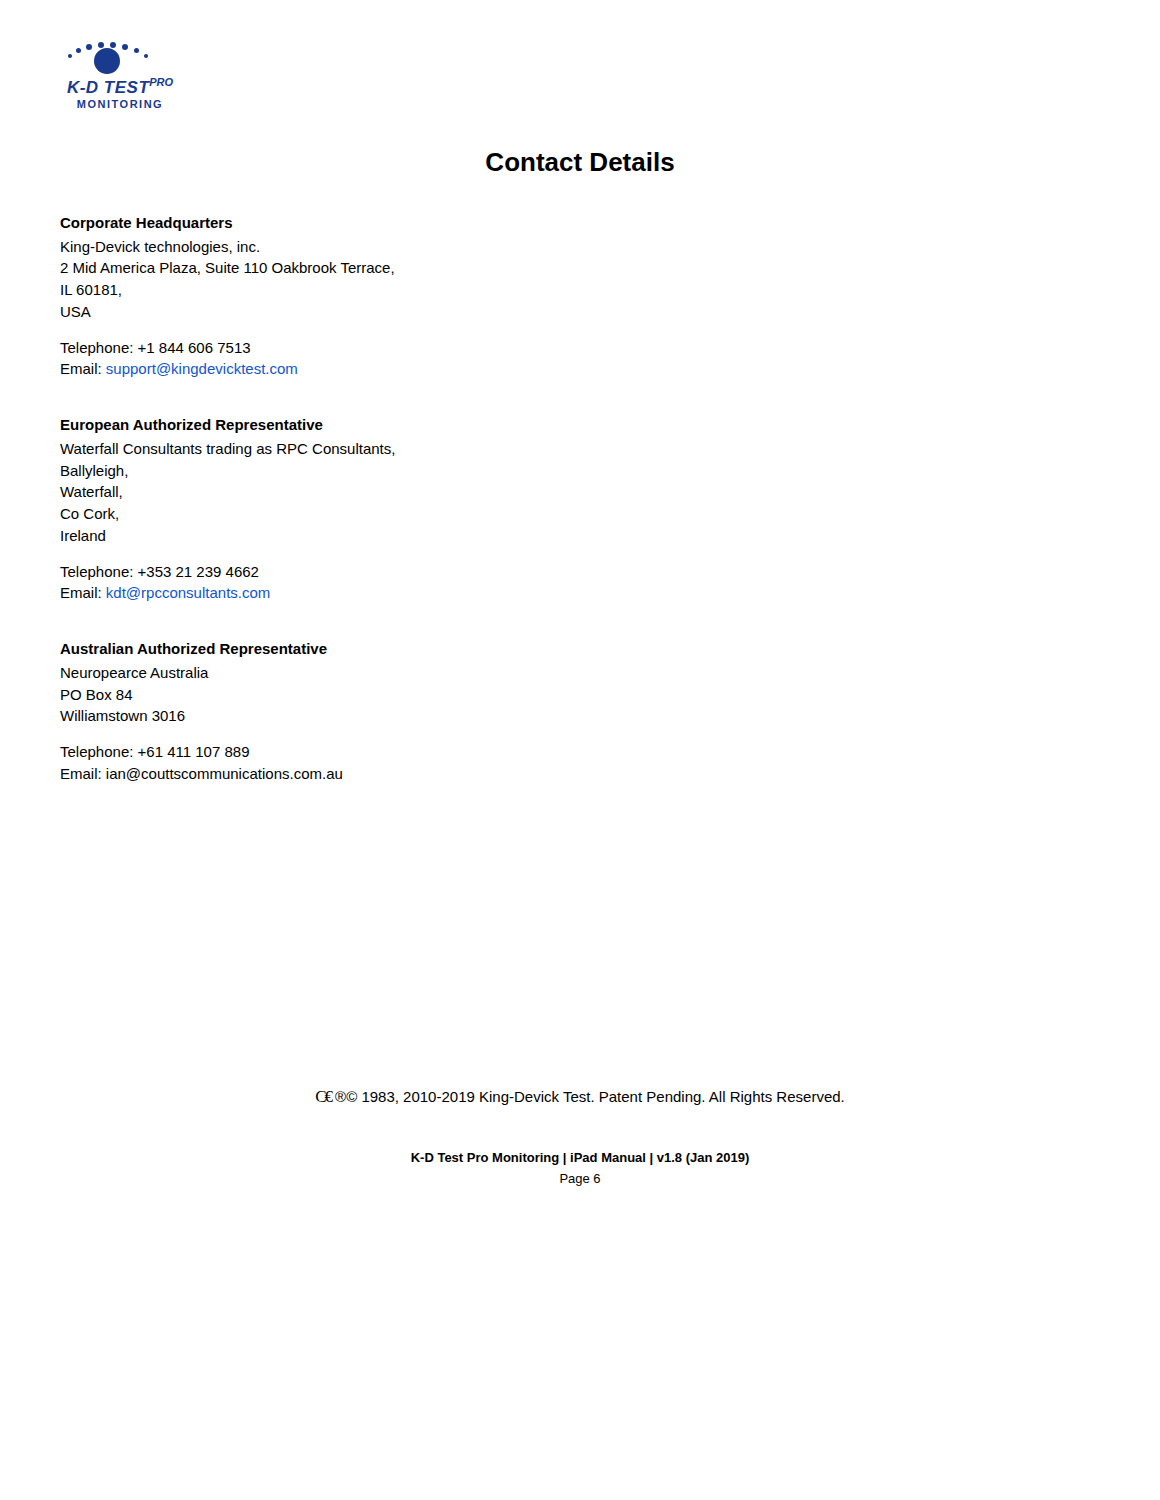K-D TESTPRO
MONITORING
Contact Details
Corporate Headquarters
King-Devick technologies, inc.
2 Mid America Plaza, Suite 110 Oakbrook Terrace,
IL 60181,
USA
Telephone: +1 844 606 7513
Email: support@kingdevicktest.com
European Authorized Representative
Waterfall Consultants trading as RPC Consultants,
Ballyleigh,
Waterfall,
Co Cork,
Ireland
Telephone: +353 21 239 4662
Email: kdt@rpcconsultants.com
Australian Authorized Representative
Neuropearce Australia
PO Box 84
Williamstown 3016
Telephone: +61 411 107 889
Email: ian@couttscommunications.com.au
C€®© 1983, 2010-2019 King-Devick Test. Patent Pending. All Rights Reserved.
K-D Test Pro Monitoring | iPad Manual | v1.8 (Jan 2019) Page 6